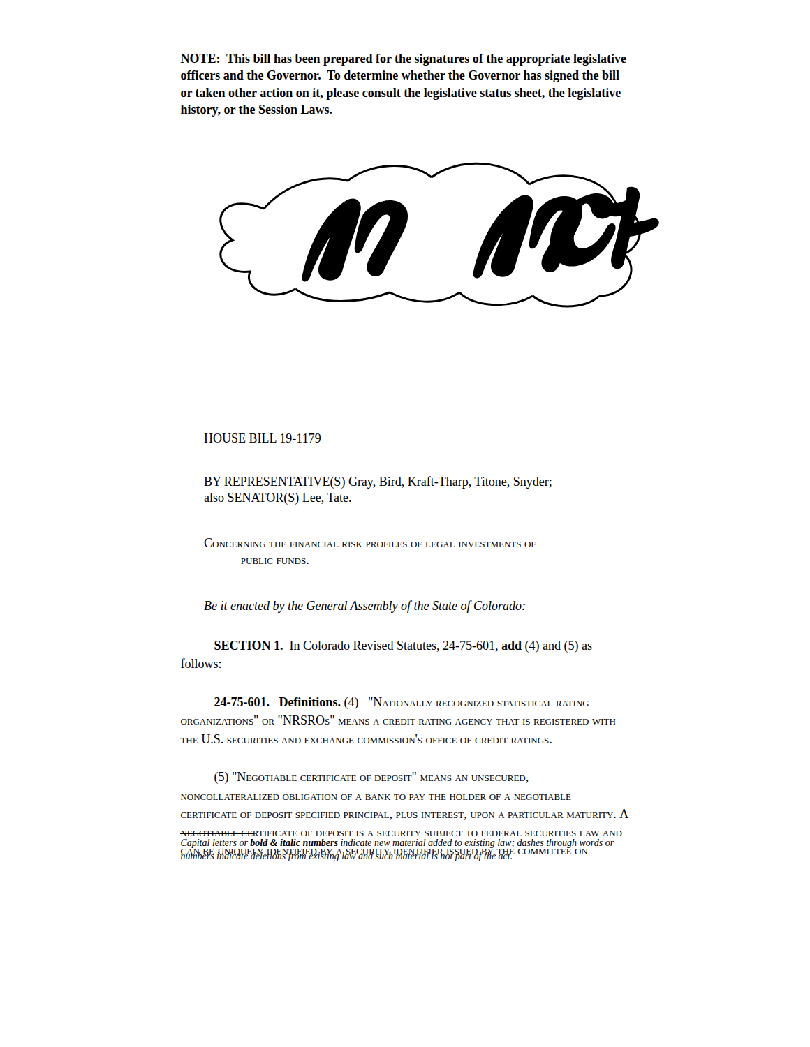NOTE: This bill has been prepared for the signatures of the appropriate legislative officers and the Governor. To determine whether the Governor has signed the bill or taken other action on it, please consult the legislative status sheet, the legislative history, or the Session Laws.
HOUSE BILL 19-1179
BY REPRESENTATIVE(S) Gray, Bird, Kraft-Tharp, Titone, Snyder;
also SENATOR(S) Lee, Tate.
Concerning the financial risk profiles of legal investments of public funds.
Be it enacted by the General Assembly of the State of Colorado:
SECTION 1. In Colorado Revised Statutes, 24-75-601, add (4) and (5) as follows:
24-75-601. Definitions. (4) "Nationally recognized statistical rating organizations" or "NRSROs" means a credit rating agency that is registered with the U.S. securities and exchange commission's office of credit ratings.
(5) "Negotiable certificate of deposit" means an unsecured, noncollateralized obligation of a bank to pay the holder of a negotiable certificate of deposit specified principal, plus interest, upon a particular maturity. A negotiable certificate of deposit is a security subject to federal securities law and can be uniquely identified by a security identifier issued by the committee on
Capital letters or bold & italic numbers indicate new material added to existing law; dashes through words or numbers indicate deletions from existing law and such material is not part of the act.